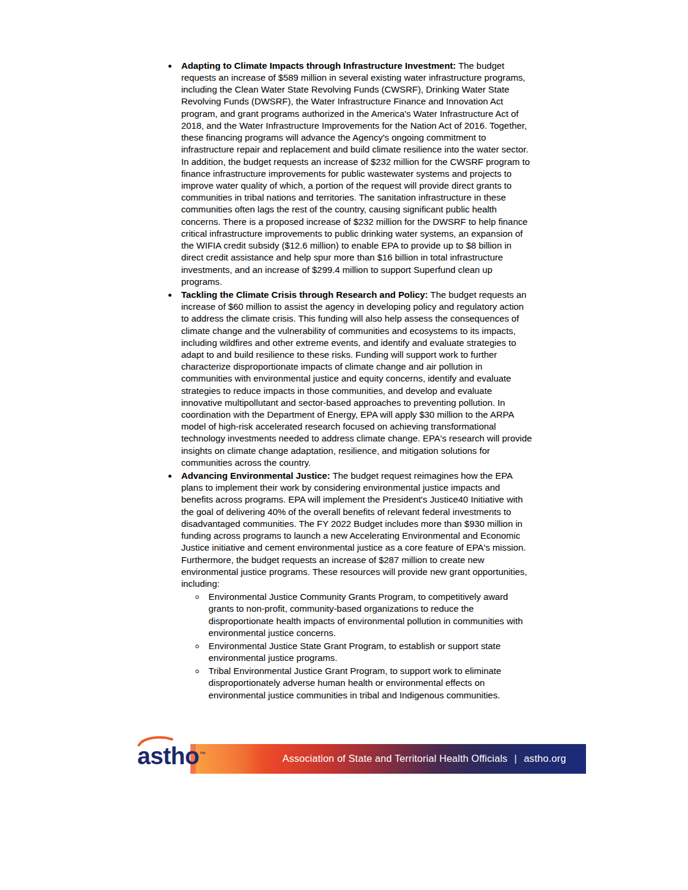Adapting to Climate Impacts through Infrastructure Investment: The budget requests an increase of $589 million in several existing water infrastructure programs, including the Clean Water State Revolving Funds (CWSRF), Drinking Water State Revolving Funds (DWSRF), the Water Infrastructure Finance and Innovation Act program, and grant programs authorized in the America's Water Infrastructure Act of 2018, and the Water Infrastructure Improvements for the Nation Act of 2016. Together, these financing programs will advance the Agency's ongoing commitment to infrastructure repair and replacement and build climate resilience into the water sector. In addition, the budget requests an increase of $232 million for the CWSRF program to finance infrastructure improvements for public wastewater systems and projects to improve water quality of which, a portion of the request will provide direct grants to communities in tribal nations and territories. The sanitation infrastructure in these communities often lags the rest of the country, causing significant public health concerns. There is a proposed increase of $232 million for the DWSRF to help finance critical infrastructure improvements to public drinking water systems, an expansion of the WIFIA credit subsidy ($12.6 million) to enable EPA to provide up to $8 billion in direct credit assistance and help spur more than $16 billion in total infrastructure investments, and an increase of $299.4 million to support Superfund clean up programs.
Tackling the Climate Crisis through Research and Policy: The budget requests an increase of $60 million to assist the agency in developing policy and regulatory action to address the climate crisis. This funding will also help assess the consequences of climate change and the vulnerability of communities and ecosystems to its impacts, including wildfires and other extreme events, and identify and evaluate strategies to adapt to and build resilience to these risks. Funding will support work to further characterize disproportionate impacts of climate change and air pollution in communities with environmental justice and equity concerns, identify and evaluate strategies to reduce impacts in those communities, and develop and evaluate innovative multipollutant and sector-based approaches to preventing pollution. In coordination with the Department of Energy, EPA will apply $30 million to the ARPA model of high-risk accelerated research focused on achieving transformational technology investments needed to address climate change. EPA's research will provide insights on climate change adaptation, resilience, and mitigation solutions for communities across the country.
Advancing Environmental Justice: The budget request reimagines how the EPA plans to implement their work by considering environmental justice impacts and benefits across programs. EPA will implement the President's Justice40 Initiative with the goal of delivering 40% of the overall benefits of relevant federal investments to disadvantaged communities. The FY 2022 Budget includes more than $930 million in funding across programs to launch a new Accelerating Environmental and Economic Justice initiative and cement environmental justice as a core feature of EPA's mission. Furthermore, the budget requests an increase of $287 million to create new environmental justice programs. These resources will provide new grant opportunities, including:
Environmental Justice Community Grants Program, to competitively award grants to non-profit, community-based organizations to reduce the disproportionate health impacts of environmental pollution in communities with environmental justice concerns.
Environmental Justice State Grant Program, to establish or support state environmental justice programs.
Tribal Environmental Justice Grant Program, to support work to eliminate disproportionately adverse human health or environmental effects on environmental justice communities in tribal and Indigenous communities.
Association of State and Territorial Health Officials|astho.org
astho™